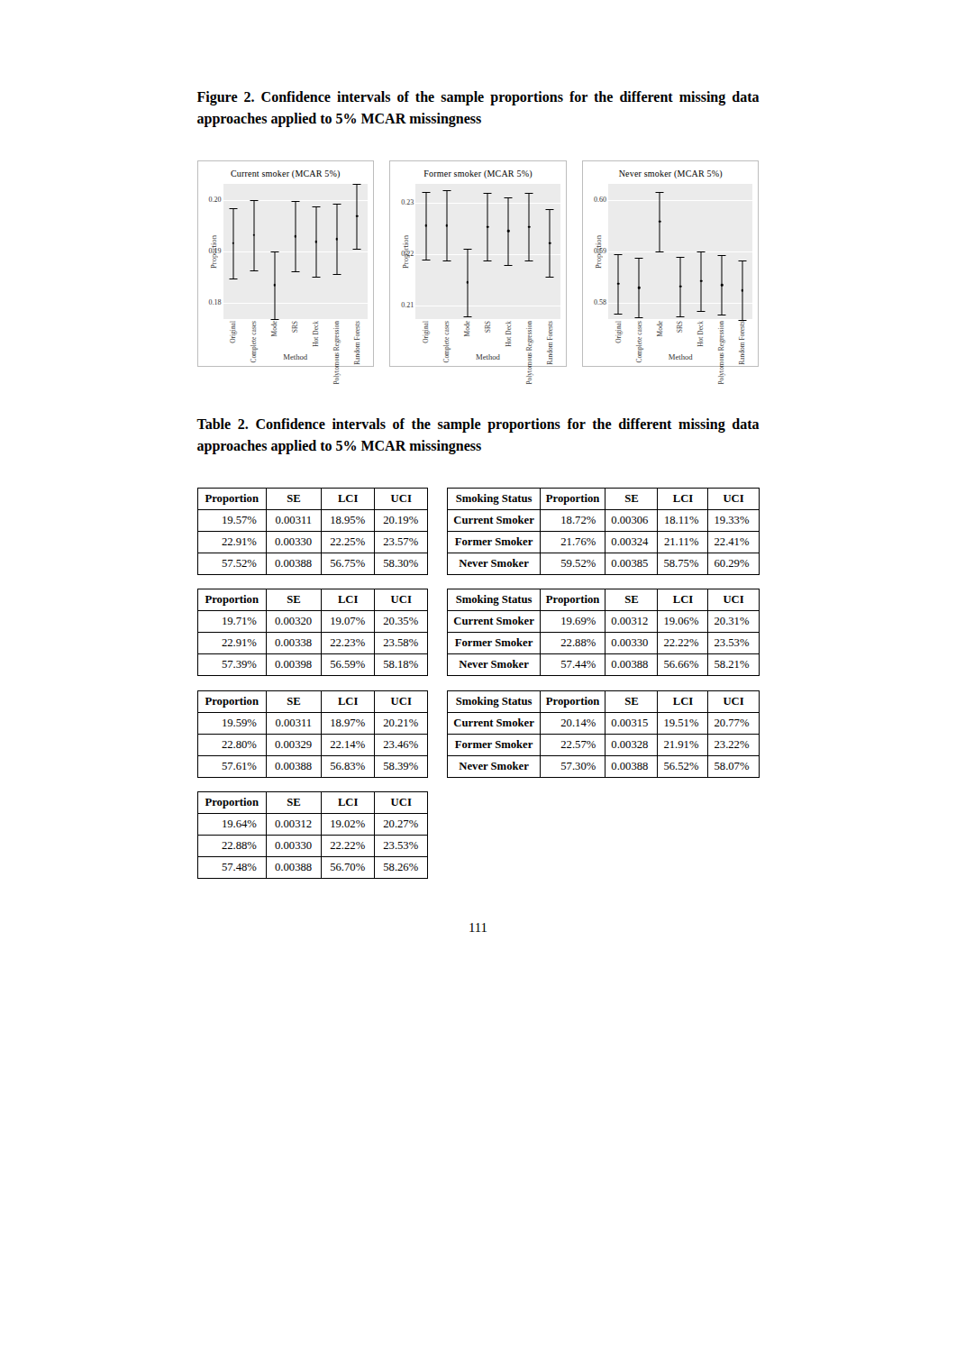Figure 2. Confidence intervals of the sample proportions for the different missing data approaches applied to 5% MCAR missingness
Current smoker (MCAR 5%)
Proportion
0.20 0.19 0.18
Original Complete cases Mode SRS Hot Deck Polytomous Regression Random Forests
Method
Former smoker (MCAR 5%)
Proportion
0.23 0.22 0.21
Original Complete cases Mode SRS Hot Deck Polytomous Regression Random Forests
Method
Never smoker (MCAR 5%)
Proportion
0.60 0.59 0.58
Original Complete cases Mode SRS Hot Deck Polytomous Regression Random Forests
Method
Table 2. Confidence intervals of the sample proportions for the different missing data approaches applied to 5% MCAR missingness
| Proportion | SE | LCI | UCI |
| --- | --- | --- | --- |
| 19.57% | 0.00311 | 18.95% | 20.19% |
| 22.91% | 0.00330 | 22.25% | 23.57% |
| 57.52% | 0.00388 | 56.75% | 58.30% |
| Smoking Status | Proportion | SE | LCI | UCI |
| --- | --- | --- | --- | --- |
| Current Smoker | 18.72% | 0.00306 | 18.11% | 19.33% |
| Former Smoker | 21.76% | 0.00324 | 21.11% | 22.41% |
| Never Smoker | 59.52% | 0.00385 | 58.75% | 60.29% |
| Proportion | SE | LCI | UCI |
| --- | --- | --- | --- |
| 19.71% | 0.00320 | 19.07% | 20.35% |
| 22.91% | 0.00338 | 22.23% | 23.58% |
| 57.39% | 0.00398 | 56.59% | 58.18% |
| Smoking Status | Proportion | SE | LCI | UCI |
| --- | --- | --- | --- | --- |
| Current Smoker | 19.69% | 0.00312 | 19.06% | 20.31% |
| Former Smoker | 22.88% | 0.00330 | 22.22% | 23.53% |
| Never Smoker | 57.44% | 0.00388 | 56.66% | 58.21% |
| Proportion | SE | LCI | UCI |
| --- | --- | --- | --- |
| 19.59% | 0.00311 | 18.97% | 20.21% |
| 22.80% | 0.00329 | 22.14% | 23.46% |
| 57.61% | 0.00388 | 56.83% | 58.39% |
| Smoking Status | Proportion | SE | LCI | UCI |
| --- | --- | --- | --- | --- |
| Current Smoker | 20.14% | 0.00315 | 19.51% | 20.77% |
| Former Smoker | 22.57% | 0.00328 | 21.91% | 23.22% |
| Never Smoker | 57.30% | 0.00388 | 56.52% | 58.07% |
| Proportion | SE | LCI | UCI |
| --- | --- | --- | --- |
| 19.64% | 0.00312 | 19.02% | 20.27% |
| 22.88% | 0.00330 | 22.22% | 23.53% |
| 57.48% | 0.00388 | 56.70% | 58.26% |
111